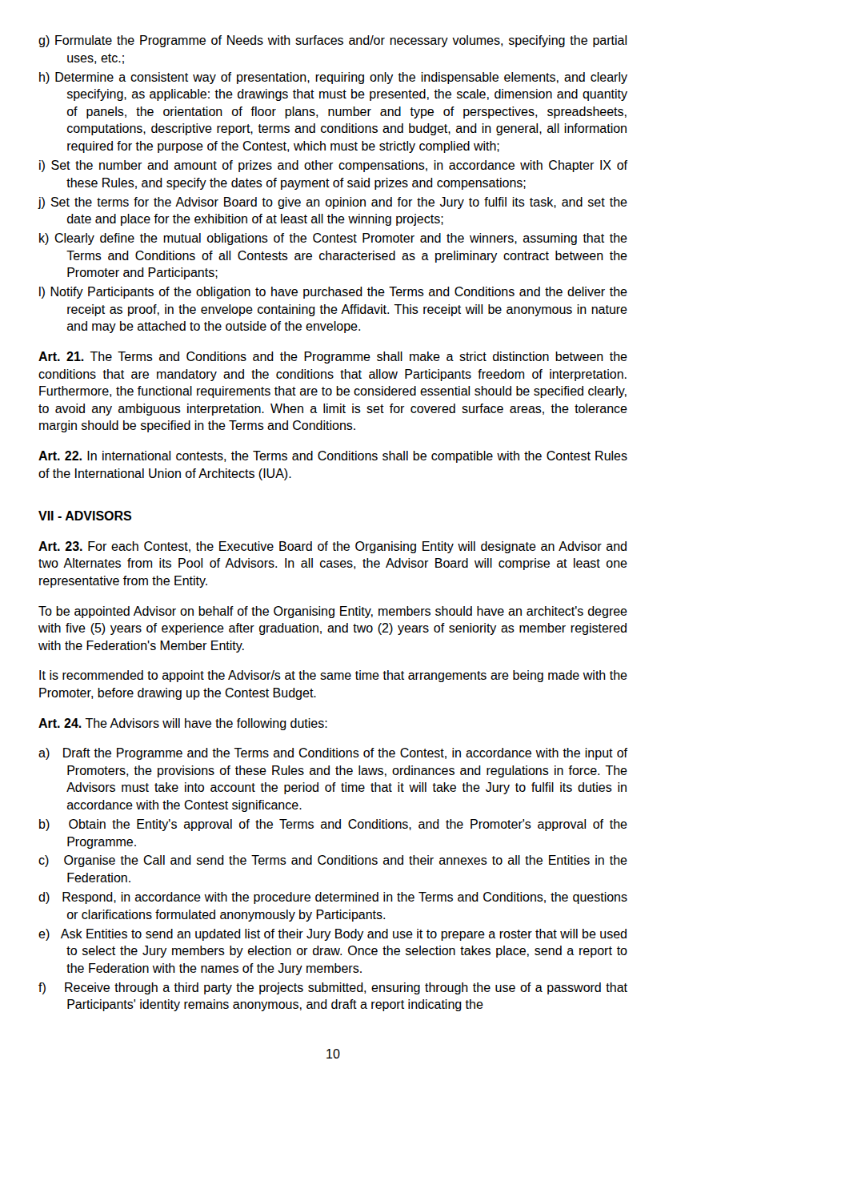g) Formulate the Programme of Needs with surfaces and/or necessary volumes, specifying the partial uses, etc.;
h) Determine a consistent way of presentation, requiring only the indispensable elements, and clearly specifying, as applicable: the drawings that must be presented, the scale, dimension and quantity of panels, the orientation of floor plans, number and type of perspectives, spreadsheets, computations, descriptive report, terms and conditions and budget, and in general, all information required for the purpose of the Contest, which must be strictly complied with;
i) Set the number and amount of prizes and other compensations, in accordance with Chapter IX of these Rules, and specify the dates of payment of said prizes and compensations;
j) Set the terms for the Advisor Board to give an opinion and for the Jury to fulfil its task, and set the date and place for the exhibition of at least all the winning projects;
k) Clearly define the mutual obligations of the Contest Promoter and the winners, assuming that the Terms and Conditions of all Contests are characterised as a preliminary contract between the Promoter and Participants;
l) Notify Participants of the obligation to have purchased the Terms and Conditions and the deliver the receipt as proof, in the envelope containing the Affidavit. This receipt will be anonymous in nature and may be attached to the outside of the envelope.
Art. 21. The Terms and Conditions and the Programme shall make a strict distinction between the conditions that are mandatory and the conditions that allow Participants freedom of interpretation. Furthermore, the functional requirements that are to be considered essential should be specified clearly, to avoid any ambiguous interpretation. When a limit is set for covered surface areas, the tolerance margin should be specified in the Terms and Conditions.
Art. 22. In international contests, the Terms and Conditions shall be compatible with the Contest Rules of the International Union of Architects (IUA).
VII - ADVISORS
Art. 23. For each Contest, the Executive Board of the Organising Entity will designate an Advisor and two Alternates from its Pool of Advisors. In all cases, the Advisor Board will comprise at least one representative from the Entity.
To be appointed Advisor on behalf of the Organising Entity, members should have an architect's degree with five (5) years of experience after graduation, and two (2) years of seniority as member registered with the Federation's Member Entity.
It is recommended to appoint the Advisor/s at the same time that arrangements are being made with the Promoter, before drawing up the Contest Budget.
Art. 24. The Advisors will have the following duties:
a) Draft the Programme and the Terms and Conditions of the Contest, in accordance with the input of Promoters, the provisions of these Rules and the laws, ordinances and regulations in force. The Advisors must take into account the period of time that it will take the Jury to fulfil its duties in accordance with the Contest significance.
b) Obtain the Entity's approval of the Terms and Conditions, and the Promoter's approval of the Programme.
c) Organise the Call and send the Terms and Conditions and their annexes to all the Entities in the Federation.
d) Respond, in accordance with the procedure determined in the Terms and Conditions, the questions or clarifications formulated anonymously by Participants.
e) Ask Entities to send an updated list of their Jury Body and use it to prepare a roster that will be used to select the Jury members by election or draw. Once the selection takes place, send a report to the Federation with the names of the Jury members.
f) Receive through a third party the projects submitted, ensuring through the use of a password that Participants' identity remains anonymous, and draft a report indicating the
10